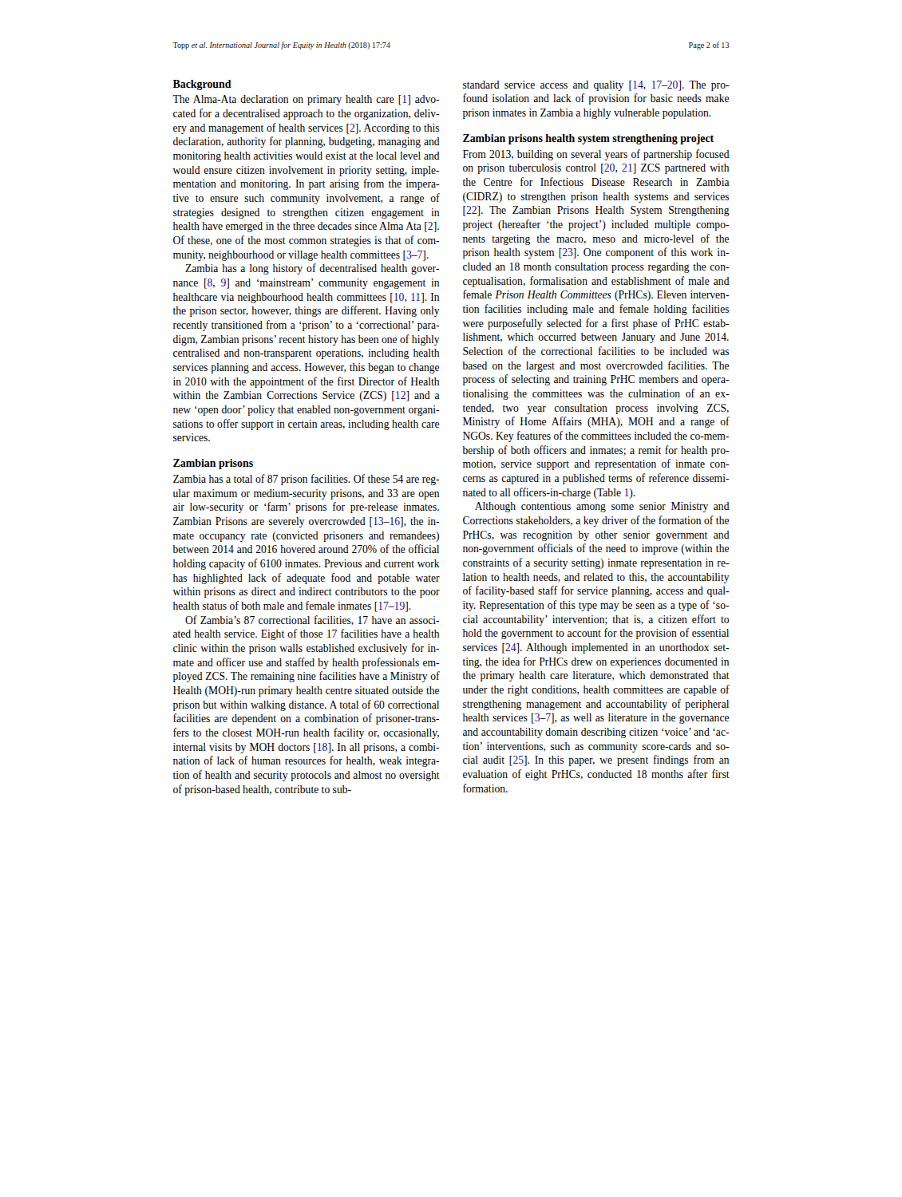Topp et al. International Journal for Equity in Health (2018) 17:74
Page 2 of 13
Background
The Alma-Ata declaration on primary health care [1] advocated for a decentralised approach to the organization, delivery and management of health services [2]. According to this declaration, authority for planning, budgeting, managing and monitoring health activities would exist at the local level and would ensure citizen involvement in priority setting, implementation and monitoring. In part arising from the imperative to ensure such community involvement, a range of strategies designed to strengthen citizen engagement in health have emerged in the three decades since Alma Ata [2]. Of these, one of the most common strategies is that of community, neighbourhood or village health committees [3–7].
Zambia has a long history of decentralised health governance [8, 9] and ‘mainstream’ community engagement in healthcare via neighbourhood health committees [10, 11]. In the prison sector, however, things are different. Having only recently transitioned from a ‘prison’ to a ‘correctional’ paradigm, Zambian prisons’ recent history has been one of highly centralised and non-transparent operations, including health services planning and access. However, this began to change in 2010 with the appointment of the first Director of Health within the Zambian Corrections Service (ZCS) [12] and a new ‘open door’ policy that enabled non-government organisations to offer support in certain areas, including health care services.
Zambian prisons
Zambia has a total of 87 prison facilities. Of these 54 are regular maximum or medium-security prisons, and 33 are open air low-security or ‘farm’ prisons for pre-release inmates. Zambian Prisons are severely overcrowded [13–16], the inmate occupancy rate (convicted prisoners and remandees) between 2014 and 2016 hovered around 270% of the official holding capacity of 6100 inmates. Previous and current work has highlighted lack of adequate food and potable water within prisons as direct and indirect contributors to the poor health status of both male and female inmates [17–19].
Of Zambia’s 87 correctional facilities, 17 have an associated health service. Eight of those 17 facilities have a health clinic within the prison walls established exclusively for inmate and officer use and staffed by health professionals employed ZCS. The remaining nine facilities have a Ministry of Health (MOH)-run primary health centre situated outside the prison but within walking distance. A total of 60 correctional facilities are dependent on a combination of prisoner-transfers to the closest MOH-run health facility or, occasionally, internal visits by MOH doctors [18]. In all prisons, a combination of lack of human resources for health, weak integration of health and security protocols and almost no oversight of prison-based health, contribute to sub-
standard service access and quality [14, 17–20]. The profound isolation and lack of provision for basic needs make prison inmates in Zambia a highly vulnerable population.
Zambian prisons health system strengthening project
From 2013, building on several years of partnership focused on prison tuberculosis control [20, 21] ZCS partnered with the Centre for Infectious Disease Research in Zambia (CIDRZ) to strengthen prison health systems and services [22]. The Zambian Prisons Health System Strengthening project (hereafter ‘the project’) included multiple components targeting the macro, meso and micro-level of the prison health system [23]. One component of this work included an 18 month consultation process regarding the conceptualisation, formalisation and establishment of male and female Prison Health Committees (PrHCs). Eleven intervention facilities including male and female holding facilities were purposefully selected for a first phase of PrHC establishment, which occurred between January and June 2014. Selection of the correctional facilities to be included was based on the largest and most overcrowded facilities. The process of selecting and training PrHC members and operationalising the committees was the culmination of an extended, two year consultation process involving ZCS, Ministry of Home Affairs (MHA), MOH and a range of NGOs. Key features of the committees included the co-membership of both officers and inmates; a remit for health promotion, service support and representation of inmate concerns as captured in a published terms of reference disseminated to all officers-in-charge (Table 1).
Although contentious among some senior Ministry and Corrections stakeholders, a key driver of the formation of the PrHCs, was recognition by other senior government and non-government officials of the need to improve (within the constraints of a security setting) inmate representation in relation to health needs, and related to this, the accountability of facility-based staff for service planning, access and quality. Representation of this type may be seen as a type of ‘social accountability’ intervention; that is, a citizen effort to hold the government to account for the provision of essential services [24]. Although implemented in an unorthodox setting, the idea for PrHCs drew on experiences documented in the primary health care literature, which demonstrated that under the right conditions, health committees are capable of strengthening management and accountability of peripheral health services [3–7], as well as literature in the governance and accountability domain describing citizen ‘voice’ and ‘action’ interventions, such as community score-cards and social audit [25]. In this paper, we present findings from an evaluation of eight PrHCs, conducted 18 months after first formation.